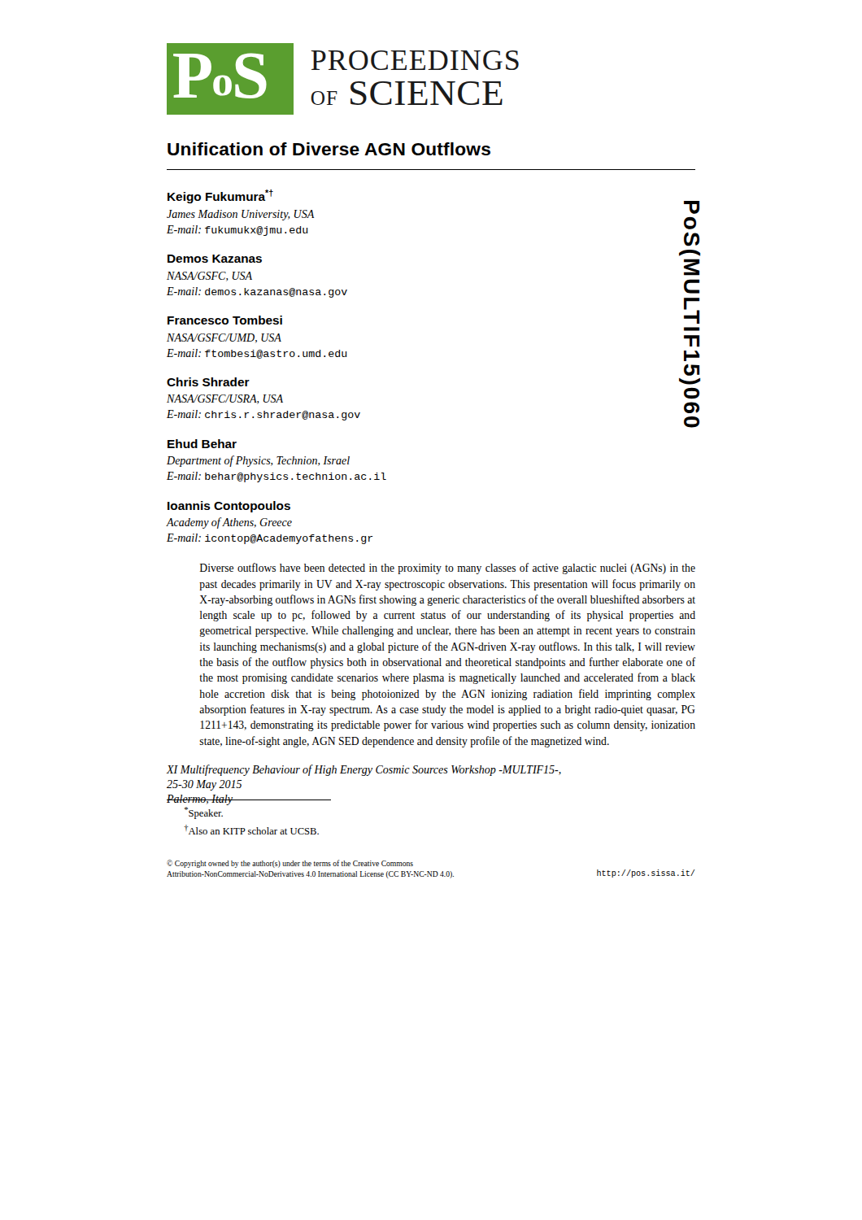Po S
PROCEEDINGS
OF SCIENCE
PoS(MULTIF15)060
Unification of Diverse AGN Outflows
Keigo Fukumura*†
James Madison University, USA
E-mail: fukumukx@jmu.edu
Demos Kazanas
NASA/GSFC, USA
E-mail: demos.kazanas@nasa.gov
Francesco Tombesi
NASA/GSFC/UMD, USA
E-mail: ftombesi@astro.umd.edu
Chris Shrader
NASA/GSFC/USRA, USA
E-mail: chris.r.shrader@nasa.gov
Ehud Behar
Department of Physics, Technion, Israel
E-mail: behar@physics.technion.ac.il
Ioannis Contopoulos
Academy of Athens, Greece
E-mail: icontop@Academyofathens.gr
Diverse outflows have been detected in the proximity to many classes of active galactic nuclei (AGNs) in the past decades primarily in UV and X-ray spectroscopic observations. This presentation will focus primarily on X-ray-absorbing outflows in AGNs first showing a generic characteristics of the overall blueshifted absorbers at length scale up to pc, followed by a current status of our understanding of its physical properties and geometrical perspective. While challenging and unclear, there has been an attempt in recent years to constrain its launching mechanisms(s) and a global picture of the AGN-driven X-ray outflows. In this talk, I will review the basis of the outflow physics both in observational and theoretical standpoints and further elaborate one of the most promising candidate scenarios where plasma is magnetically launched and accelerated from a black hole accretion disk that is being photoionized by the AGN ionizing radiation field imprinting complex absorption features in X-ray spectrum. As a case study the model is applied to a bright radio-quiet quasar, PG 1211+143, demonstrating its predictable power for various wind properties such as column density, ionization state, line-of-sight angle, AGN SED dependence and density profile of the magnetized wind.
XI Multifrequency Behaviour of High Energy Cosmic Sources Workshop -MULTIF15-,
25-30 May 2015
Palermo, Italy
*Speaker.
†Also an KITP scholar at UCSB.
© Copyright owned by the author(s) under the terms of the Creative Commons
Attribution-NonCommercial-NoDerivatives 4.0 International License (CC BY-NC-ND 4.0).
http://pos.sissa.it/